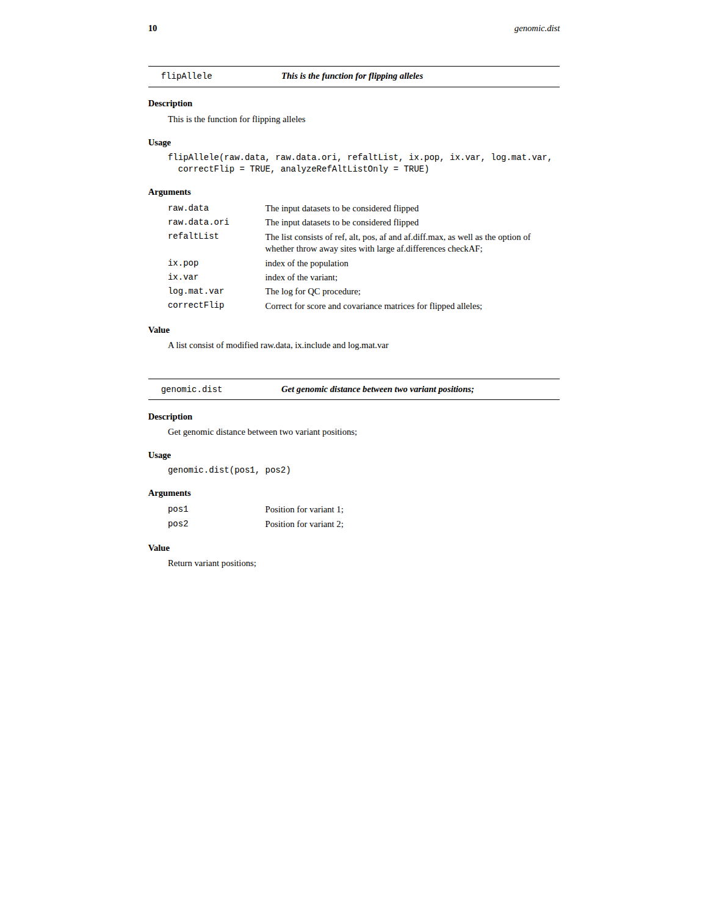10 genomic.dist
flipAllele This is the function for flipping alleles
Description
This is the function for flipping alleles
Usage
flipAllele(raw.data, raw.data.ori, refaltList, ix.pop, ix.var, log.mat.var,
  correctFlip = TRUE, analyzeRefAltListOnly = TRUE)
Arguments
| raw.data | The input datasets to be considered flipped |
| raw.data.ori | The input datasets to be considered flipped |
| refaltList | The list consists of ref, alt, pos, af and af.diff.max, as well as the option of whether throw away sites with large af.differences checkAF; |
| ix.pop | index of the population |
| ix.var | index of the variant; |
| log.mat.var | The log for QC procedure; |
| correctFlip | Correct for score and covariance matrices for flipped alleles; |
Value
A list consist of modified raw.data, ix.include and log.mat.var
genomic.dist Get genomic distance between two variant positions;
Description
Get genomic distance between two variant positions;
Usage
genomic.dist(pos1, pos2)
Arguments
| pos1 | Position for variant 1; |
| pos2 | Position for variant 2; |
Value
Return variant positions;